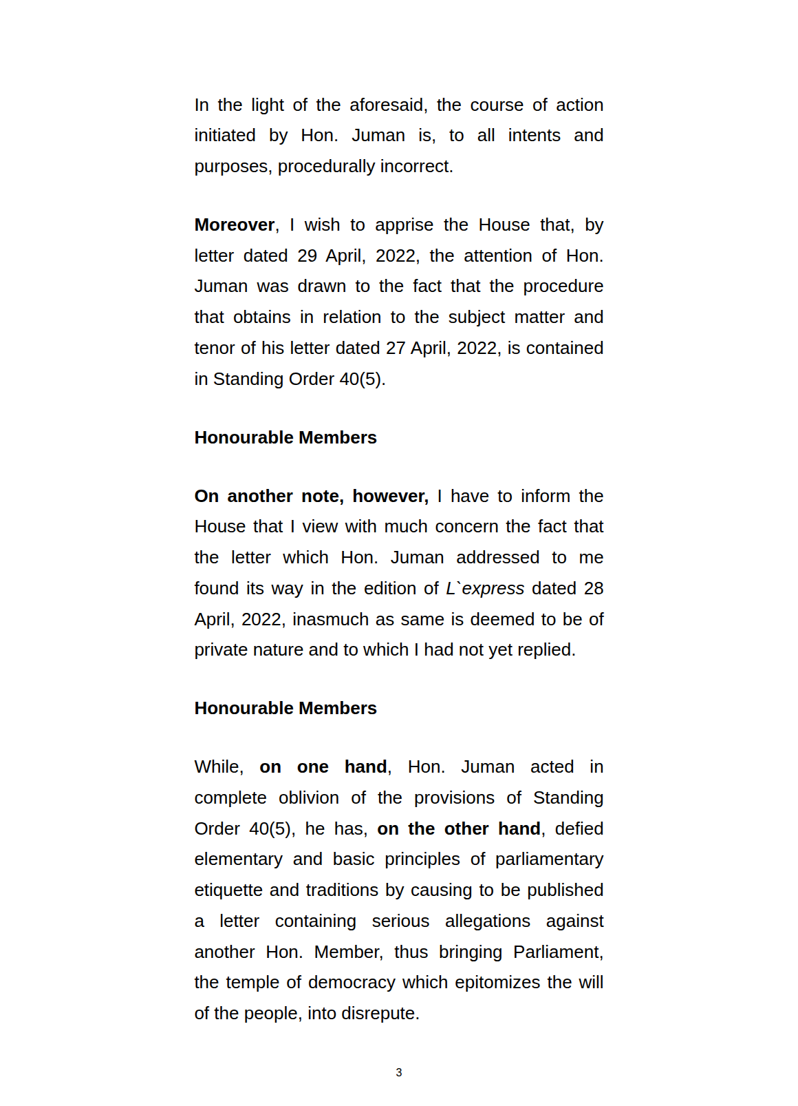In the light of the aforesaid, the course of action initiated by Hon. Juman is, to all intents and purposes, procedurally incorrect.
Moreover, I wish to apprise the House that, by letter dated 29 April, 2022, the attention of Hon. Juman was drawn to the fact that the procedure that obtains in relation to the subject matter and tenor of his letter dated 27 April, 2022, is contained in Standing Order 40(5).
Honourable Members
On another note, however, I have to inform the House that I view with much concern the fact that the letter which Hon. Juman addressed to me found its way in the edition of L`express dated 28 April, 2022, inasmuch as same is deemed to be of private nature and to which I had not yet replied.
Honourable Members
While, on one hand, Hon. Juman acted in complete oblivion of the provisions of Standing Order 40(5), he has, on the other hand, defied elementary and basic principles of parliamentary etiquette and traditions by causing to be published a letter containing serious allegations against another Hon. Member, thus bringing Parliament, the temple of democracy which epitomizes the will of the people, into disrepute.
3